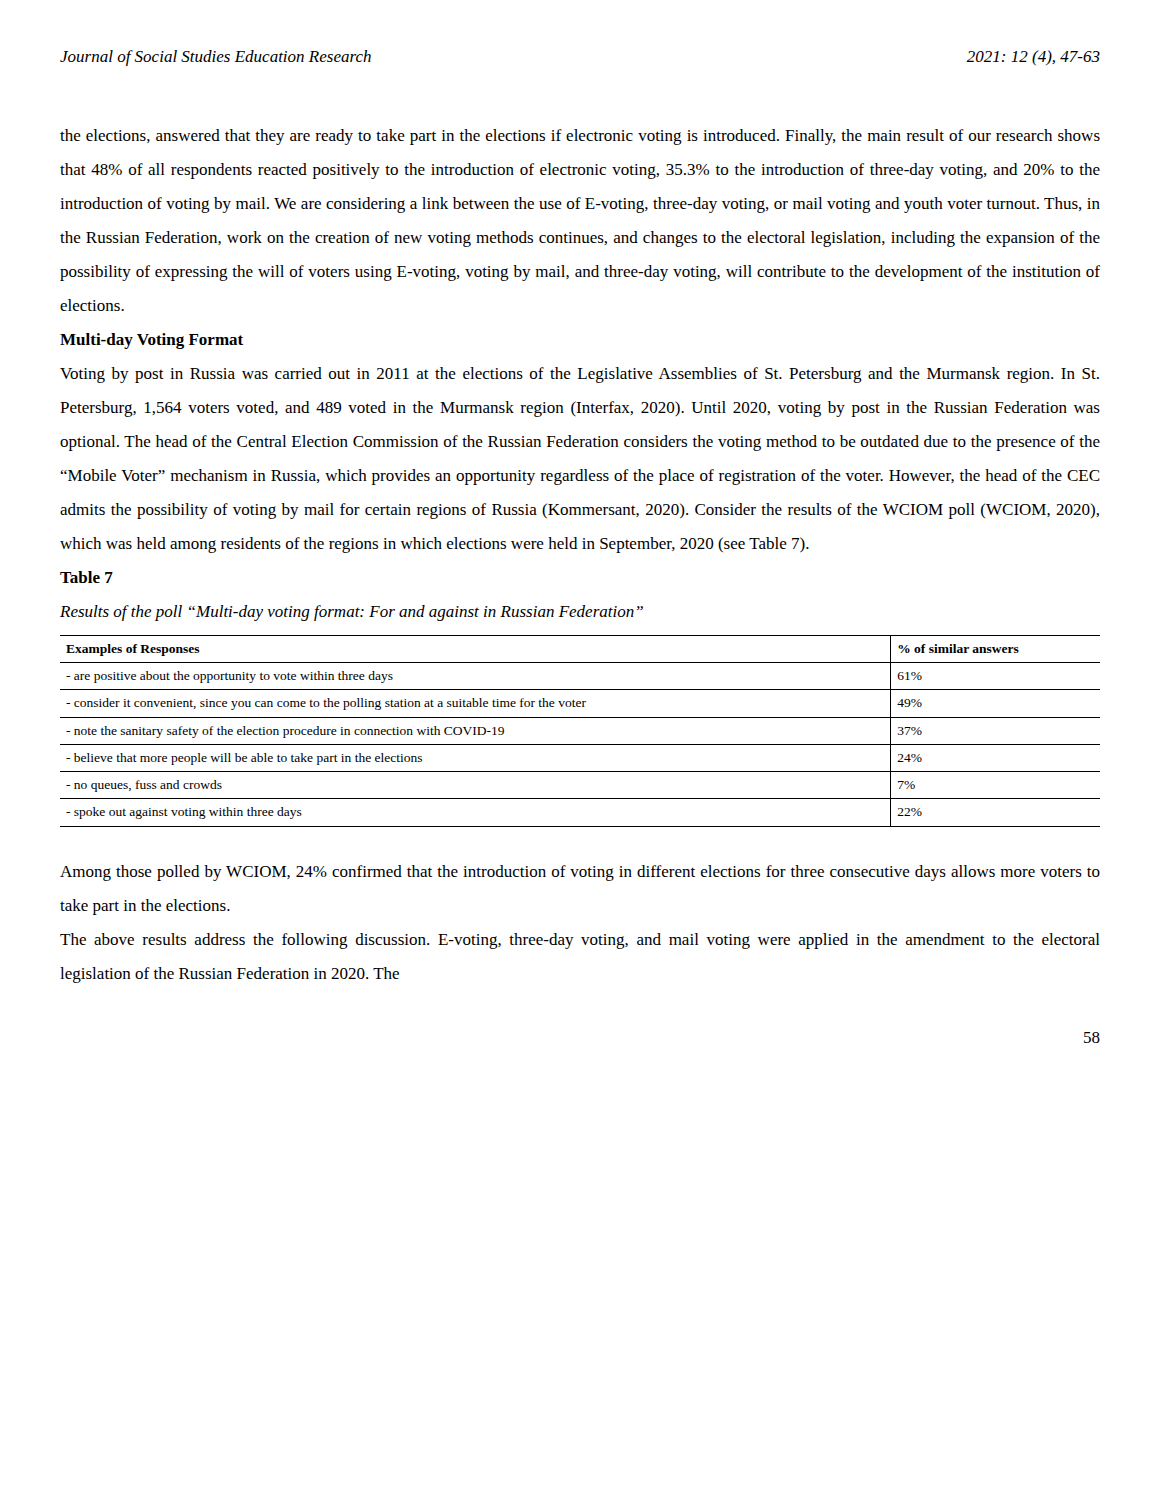Journal of Social Studies Education Research 2021: 12 (4), 47-63
the elections, answered that they are ready to take part in the elections if electronic voting is introduced. Finally, the main result of our research shows that 48% of all respondents reacted positively to the introduction of electronic voting, 35.3% to the introduction of three-day voting, and 20% to the introduction of voting by mail. We are considering a link between the use of E-voting, three-day voting, or mail voting and youth voter turnout. Thus, in the Russian Federation, work on the creation of new voting methods continues, and changes to the electoral legislation, including the expansion of the possibility of expressing the will of voters using E-voting, voting by mail, and three-day voting, will contribute to the development of the institution of elections.
Multi-day Voting Format
Voting by post in Russia was carried out in 2011 at the elections of the Legislative Assemblies of St. Petersburg and the Murmansk region. In St. Petersburg, 1,564 voters voted, and 489 voted in the Murmansk region (Interfax, 2020). Until 2020, voting by post in the Russian Federation was optional. The head of the Central Election Commission of the Russian Federation considers the voting method to be outdated due to the presence of the “Mobile Voter” mechanism in Russia, which provides an opportunity regardless of the place of registration of the voter. However, the head of the CEC admits the possibility of voting by mail for certain regions of Russia (Kommersant, 2020). Consider the results of the WCIOM poll (WCIOM, 2020), which was held among residents of the regions in which elections were held in September, 2020 (see Table 7).
Table 7
Results of the poll “Multi-day voting format: For and against in Russian Federation”
| Examples of Responses | % of similar answers |
| --- | --- |
| - are positive about the opportunity to vote within three days | 61% |
| - consider it convenient, since you can come to the polling station at a suitable time for the voter | 49% |
| - note the sanitary safety of the election procedure in connection with COVID-19 | 37% |
| - believe that more people will be able to take part in the elections | 24% |
| - no queues, fuss and crowds | 7% |
| - spoke out against voting within three days | 22% |
Among those polled by WCIOM, 24% confirmed that the introduction of voting in different elections for three consecutive days allows more voters to take part in the elections.
The above results address the following discussion. E-voting, three-day voting, and mail voting were applied in the amendment to the electoral legislation of the Russian Federation in 2020. The
58